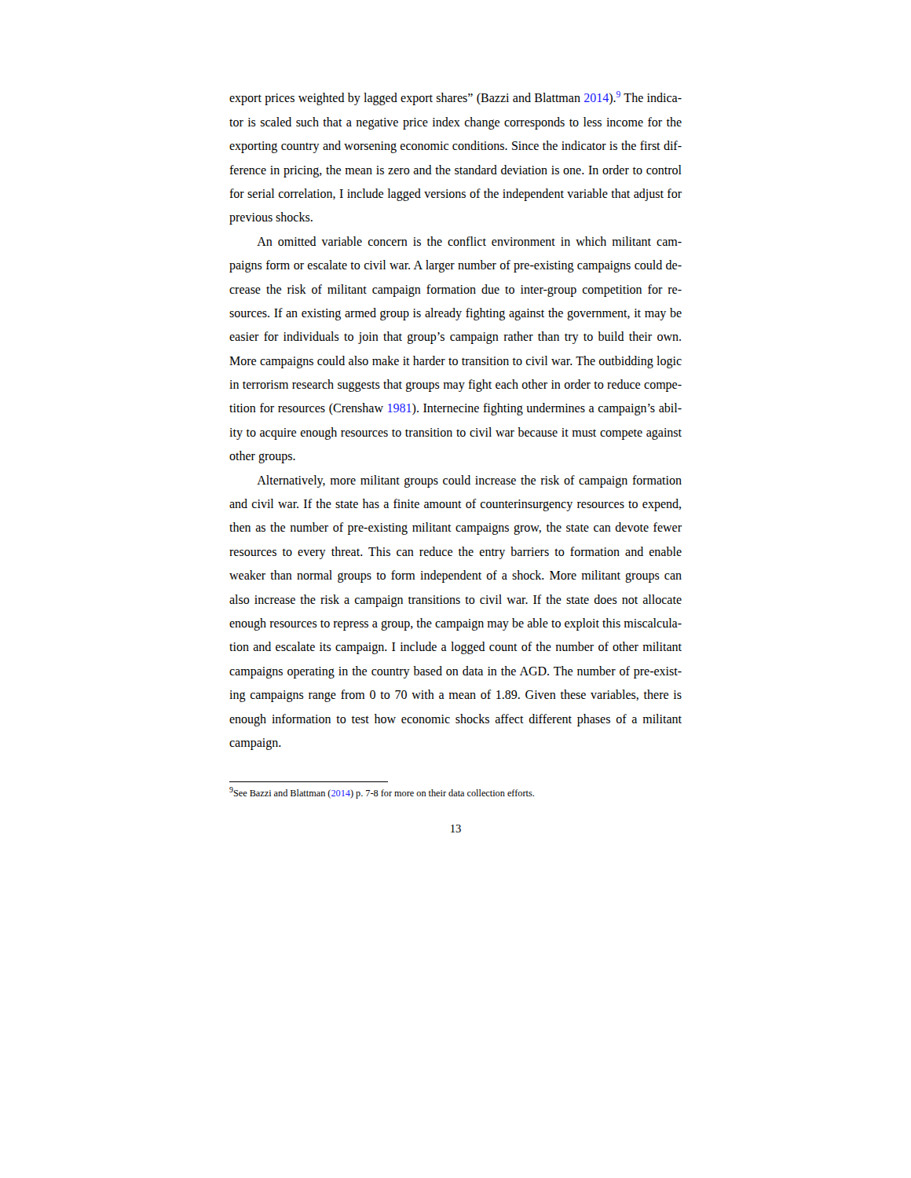export prices weighted by lagged export shares” (Bazzi and Blattman 2014).9 The indicator is scaled such that a negative price index change corresponds to less income for the exporting country and worsening economic conditions. Since the indicator is the first difference in pricing, the mean is zero and the standard deviation is one. In order to control for serial correlation, I include lagged versions of the independent variable that adjust for previous shocks.
An omitted variable concern is the conflict environment in which militant campaigns form or escalate to civil war. A larger number of pre-existing campaigns could decrease the risk of militant campaign formation due to inter-group competition for resources. If an existing armed group is already fighting against the government, it may be easier for individuals to join that group’s campaign rather than try to build their own. More campaigns could also make it harder to transition to civil war. The outbidding logic in terrorism research suggests that groups may fight each other in order to reduce competition for resources (Crenshaw 1981). Internecine fighting undermines a campaign’s ability to acquire enough resources to transition to civil war because it must compete against other groups.
Alternatively, more militant groups could increase the risk of campaign formation and civil war. If the state has a finite amount of counterinsurgency resources to expend, then as the number of pre-existing militant campaigns grow, the state can devote fewer resources to every threat. This can reduce the entry barriers to formation and enable weaker than normal groups to form independent of a shock. More militant groups can also increase the risk a campaign transitions to civil war. If the state does not allocate enough resources to repress a group, the campaign may be able to exploit this miscalculation and escalate its campaign. I include a logged count of the number of other militant campaigns operating in the country based on data in the AGD. The number of pre-existing campaigns range from 0 to 70 with a mean of 1.89. Given these variables, there is enough information to test how economic shocks affect different phases of a militant campaign.
9See Bazzi and Blattman (2014) p. 7-8 for more on their data collection efforts.
13